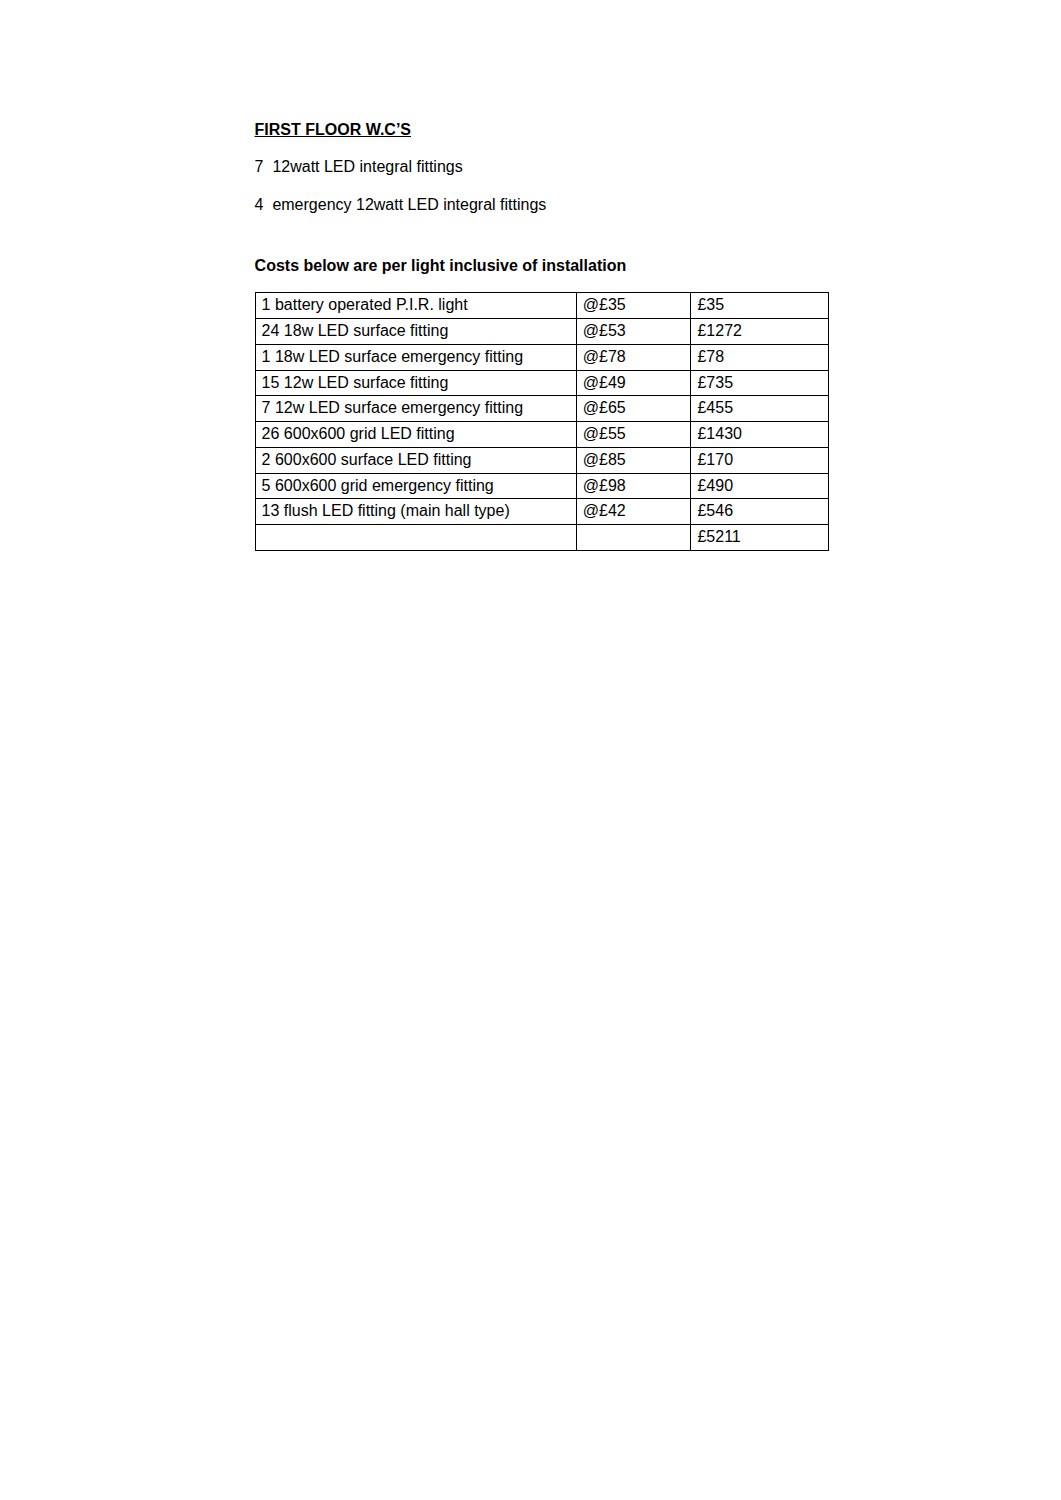FIRST FLOOR W.C’S
7 12watt LED integral fittings
4 emergency 12watt LED integral fittings
Costs below are per light inclusive of installation
| 1 battery operated P.I.R. light | @£35 | £35 |
| 24 18w LED surface fitting | @£53 | £1272 |
| 1 18w LED surface emergency fitting | @£78 | £78 |
| 15 12w LED surface fitting | @£49 | £735 |
| 7 12w LED surface emergency fitting | @£65 | £455 |
| 26 600x600 grid LED fitting | @£55 | £1430 |
| 2 600x600 surface LED fitting | @£85 | £170 |
| 5 600x600 grid emergency fitting | @£98 | £490 |
| 13 flush LED fitting (main hall type) | @£42 | £546 |
| | | £5211 |